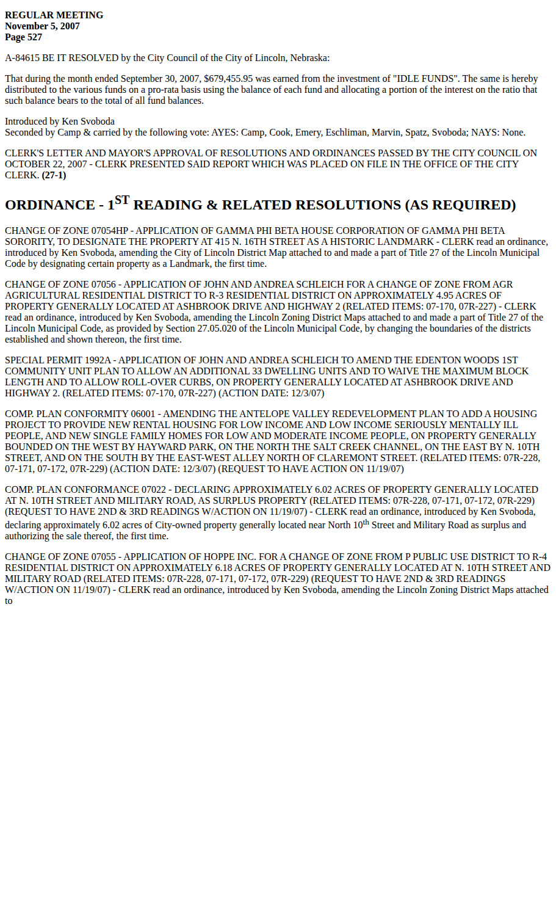REGULAR MEETING
November 5, 2007
Page 527
A-84615 BE IT RESOLVED by the City Council of the City of Lincoln, Nebraska:
That during the month ended September 30, 2007, $679,455.95 was earned from the investment of "IDLE FUNDS". The same is hereby distributed to the various funds on a pro-rata basis using the balance of each fund and allocating a portion of the interest on the ratio that such balance bears to the total of all fund balances.
Introduced by Ken Svoboda
Seconded by Camp & carried by the following vote: AYES: Camp, Cook, Emery, Eschliman, Marvin, Spatz, Svoboda; NAYS: None.
CLERK'S LETTER AND MAYOR'S APPROVAL OF RESOLUTIONS AND ORDINANCES PASSED BY THE CITY COUNCIL ON OCTOBER 22, 2007 - CLERK PRESENTED SAID REPORT WHICH WAS PLACED ON FILE IN THE OFFICE OF THE CITY CLERK. (27-1)
ORDINANCE - 1ST READING & RELATED RESOLUTIONS (AS REQUIRED)
CHANGE OF ZONE 07054HP - APPLICATION OF GAMMA PHI BETA HOUSE CORPORATION OF GAMMA PHI BETA SORORITY, TO DESIGNATE THE PROPERTY AT 415 N. 16TH STREET AS A HISTORIC LANDMARK - CLERK read an ordinance, introduced by Ken Svoboda, amending the City of Lincoln District Map attached to and made a part of Title 27 of the Lincoln Municipal Code by designating certain property as a Landmark, the first time.
CHANGE OF ZONE 07056 - APPLICATION OF JOHN AND ANDREA SCHLEICH FOR A CHANGE OF ZONE FROM AGR AGRICULTURAL RESIDENTIAL DISTRICT TO R-3 RESIDENTIAL DISTRICT ON APPROXIMATELY 4.95 ACRES OF PROPERTY GENERALLY LOCATED AT ASHBROOK DRIVE AND HIGHWAY 2 (RELATED ITEMS: 07-170, 07R-227) - CLERK read an ordinance, introduced by Ken Svoboda, amending the Lincoln Zoning District Maps attached to and made a part of Title 27 of the Lincoln Municipal Code, as provided by Section 27.05.020 of the Lincoln Municipal Code, by changing the boundaries of the districts established and shown thereon, the first time.
SPECIAL PERMIT 1992A - APPLICATION OF JOHN AND ANDREA SCHLEICH TO AMEND THE EDENTON WOODS 1ST COMMUNITY UNIT PLAN TO ALLOW AN ADDITIONAL 33 DWELLING UNITS AND TO WAIVE THE MAXIMUM BLOCK LENGTH AND TO ALLOW ROLL-OVER CURBS, ON PROPERTY GENERALLY LOCATED AT ASHBROOK DRIVE AND HIGHWAY 2. (RELATED ITEMS: 07-170, 07R-227) (ACTION DATE: 12/3/07)
COMP. PLAN CONFORMITY 06001 - AMENDING THE ANTELOPE VALLEY REDEVELOPMENT PLAN TO ADD A HOUSING PROJECT TO PROVIDE NEW RENTAL HOUSING FOR LOW INCOME AND LOW INCOME SERIOUSLY MENTALLY ILL PEOPLE, AND NEW SINGLE FAMILY HOMES FOR LOW AND MODERATE INCOME PEOPLE, ON PROPERTY GENERALLY BOUNDED ON THE WEST BY HAYWARD PARK, ON THE NORTH THE SALT CREEK CHANNEL, ON THE EAST BY N. 10TH STREET, AND ON THE SOUTH BY THE EAST-WEST ALLEY NORTH OF CLAREMONT STREET. (RELATED ITEMS: 07R-228, 07-171, 07-172, 07R-229) (ACTION DATE: 12/3/07) (REQUEST TO HAVE ACTION ON 11/19/07)
COMP. PLAN CONFORMANCE 07022 - DECLARING APPROXIMATELY 6.02 ACRES OF PROPERTY GENERALLY LOCATED AT N. 10TH STREET AND MILITARY ROAD, AS SURPLUS PROPERTY (RELATED ITEMS: 07R-228, 07-171, 07-172, 07R-229) (REQUEST TO HAVE 2ND & 3RD READINGS W/ACTION ON 11/19/07) - CLERK read an ordinance, introduced by Ken Svoboda, declaring approximately 6.02 acres of City-owned property generally located near North 10th Street and Military Road as surplus and authorizing the sale thereof, the first time.
CHANGE OF ZONE 07055 - APPLICATION OF HOPPE INC. FOR A CHANGE OF ZONE FROM P PUBLIC USE DISTRICT TO R-4 RESIDENTIAL DISTRICT ON APPROXIMATELY 6.18 ACRES OF PROPERTY GENERALLY LOCATED AT N. 10TH STREET AND MILITARY ROAD (RELATED ITEMS: 07R-228, 07-171, 07-172, 07R-229) (REQUEST TO HAVE 2ND & 3RD READINGS W/ACTION ON 11/19/07) - CLERK read an ordinance, introduced by Ken Svoboda, amending the Lincoln Zoning District Maps attached to